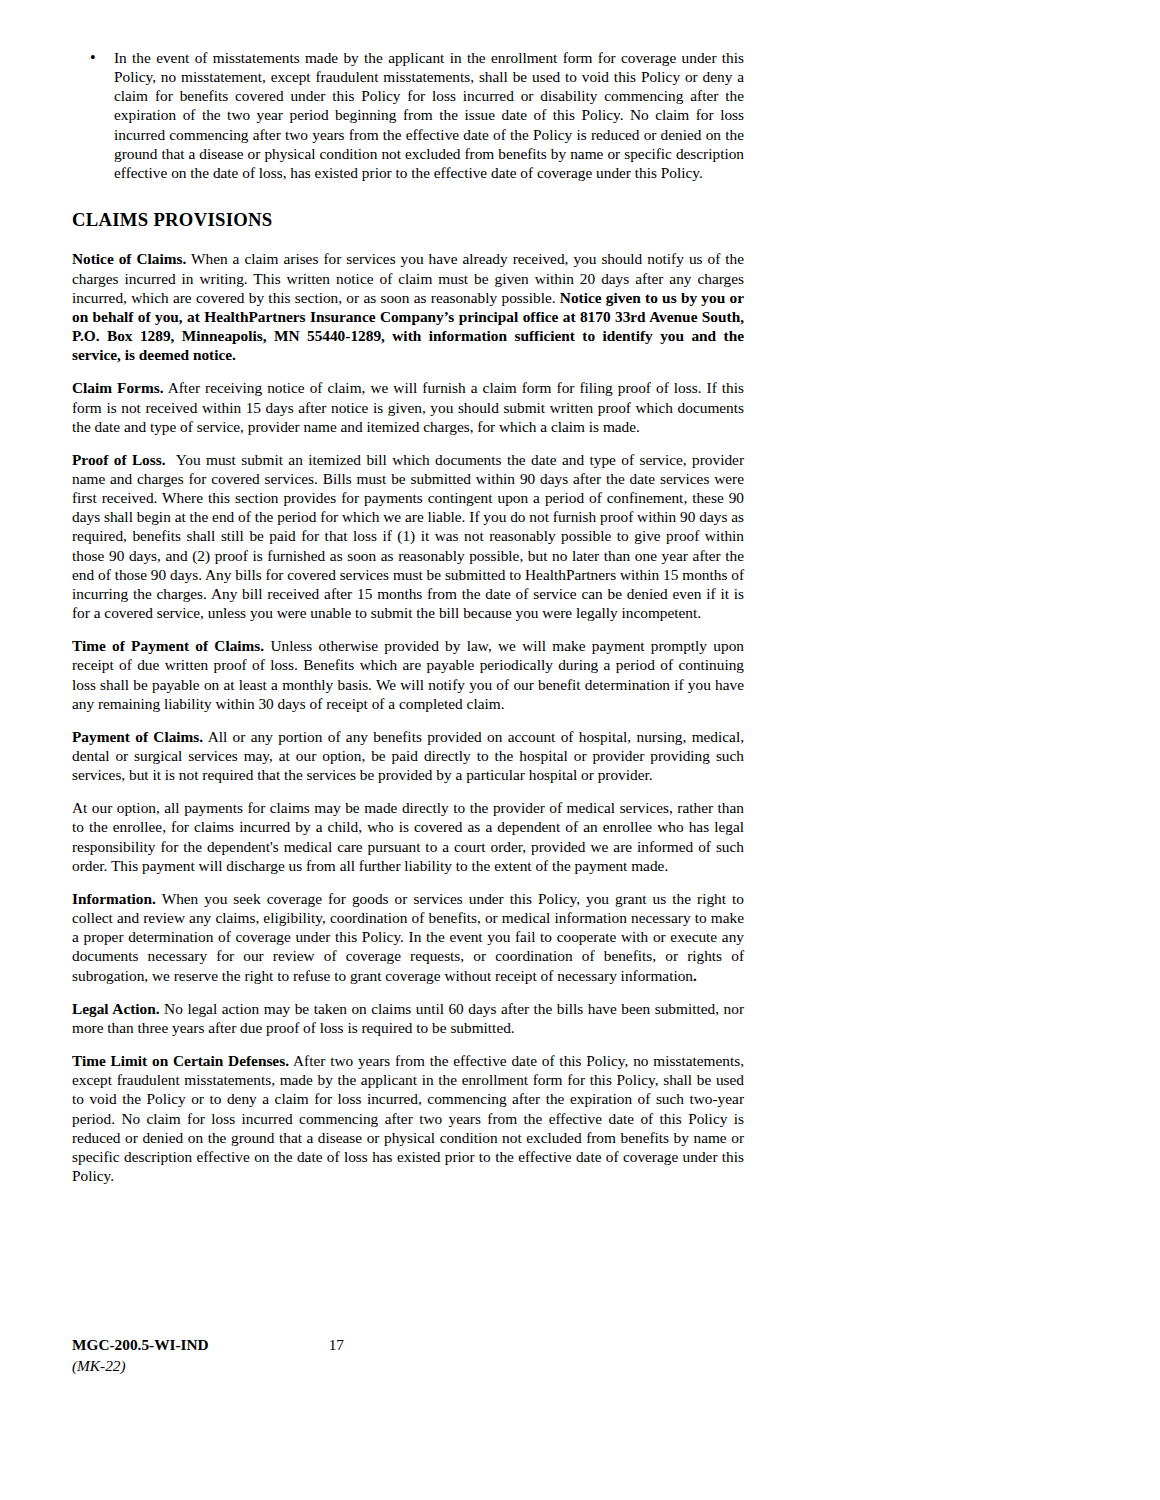In the event of misstatements made by the applicant in the enrollment form for coverage under this Policy, no misstatement, except fraudulent misstatements, shall be used to void this Policy or deny a claim for benefits covered under this Policy for loss incurred or disability commencing after the expiration of the two year period beginning from the issue date of this Policy. No claim for loss incurred commencing after two years from the effective date of the Policy is reduced or denied on the ground that a disease or physical condition not excluded from benefits by name or specific description effective on the date of loss, has existed prior to the effective date of coverage under this Policy.
CLAIMS PROVISIONS
Notice of Claims. When a claim arises for services you have already received, you should notify us of the charges incurred in writing. This written notice of claim must be given within 20 days after any charges incurred, which are covered by this section, or as soon as reasonably possible. Notice given to us by you or on behalf of you, at HealthPartners Insurance Company’s principal office at 8170 33rd Avenue South, P.O. Box 1289, Minneapolis, MN 55440-1289, with information sufficient to identify you and the service, is deemed notice.
Claim Forms. After receiving notice of claim, we will furnish a claim form for filing proof of loss. If this form is not received within 15 days after notice is given, you should submit written proof which documents the date and type of service, provider name and itemized charges, for which a claim is made.
Proof of Loss. You must submit an itemized bill which documents the date and type of service, provider name and charges for covered services. Bills must be submitted within 90 days after the date services were first received. Where this section provides for payments contingent upon a period of confinement, these 90 days shall begin at the end of the period for which we are liable. If you do not furnish proof within 90 days as required, benefits shall still be paid for that loss if (1) it was not reasonably possible to give proof within those 90 days, and (2) proof is furnished as soon as reasonably possible, but no later than one year after the end of those 90 days. Any bills for covered services must be submitted to HealthPartners within 15 months of incurring the charges. Any bill received after 15 months from the date of service can be denied even if it is for a covered service, unless you were unable to submit the bill because you were legally incompetent.
Time of Payment of Claims. Unless otherwise provided by law, we will make payment promptly upon receipt of due written proof of loss. Benefits which are payable periodically during a period of continuing loss shall be payable on at least a monthly basis. We will notify you of our benefit determination if you have any remaining liability within 30 days of receipt of a completed claim.
Payment of Claims. All or any portion of any benefits provided on account of hospital, nursing, medical, dental or surgical services may, at our option, be paid directly to the hospital or provider providing such services, but it is not required that the services be provided by a particular hospital or provider.
At our option, all payments for claims may be made directly to the provider of medical services, rather than to the enrollee, for claims incurred by a child, who is covered as a dependent of an enrollee who has legal responsibility for the dependent's medical care pursuant to a court order, provided we are informed of such order. This payment will discharge us from all further liability to the extent of the payment made.
Information. When you seek coverage for goods or services under this Policy, you grant us the right to collect and review any claims, eligibility, coordination of benefits, or medical information necessary to make a proper determination of coverage under this Policy. In the event you fail to cooperate with or execute any documents necessary for our review of coverage requests, or coordination of benefits, or rights of subrogation, we reserve the right to refuse to grant coverage without receipt of necessary information.
Legal Action. No legal action may be taken on claims until 60 days after the bills have been submitted, nor more than three years after due proof of loss is required to be submitted.
Time Limit on Certain Defenses. After two years from the effective date of this Policy, no misstatements, except fraudulent misstatements, made by the applicant in the enrollment form for this Policy, shall be used to void the Policy or to deny a claim for loss incurred, commencing after the expiration of such two-year period. No claim for loss incurred commencing after two years from the effective date of this Policy is reduced or denied on the ground that a disease or physical condition not excluded from benefits by name or specific description effective on the date of loss has existed prior to the effective date of coverage under this Policy.
MGC-200.5-WI-IND 17
(MK-22)